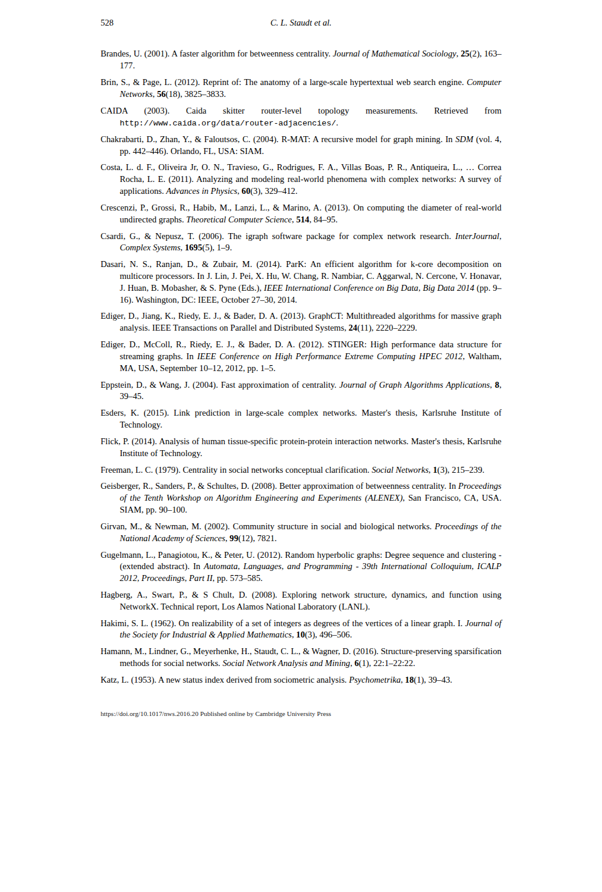528 C. L. Staudt et al.
Brandes, U. (2001). A faster algorithm for betweenness centrality. Journal of Mathematical Sociology, 25(2), 163–177.
Brin, S., & Page, L. (2012). Reprint of: The anatomy of a large-scale hypertextual web search engine. Computer Networks, 56(18), 3825–3833.
CAIDA (2003). Caida skitter router-level topology measurements. Retrieved from http://www.caida.org/data/router-adjacencies/.
Chakrabarti, D., Zhan, Y., & Faloutsos, C. (2004). R-MAT: A recursive model for graph mining. In SDM (vol. 4, pp. 442–446). Orlando, FL, USA: SIAM.
Costa, L. d. F., Oliveira Jr, O. N., Travieso, G., Rodrigues, F. A., Villas Boas, P. R., Antiqueira, L., … Correa Rocha, L. E. (2011). Analyzing and modeling real-world phenomena with complex networks: A survey of applications. Advances in Physics, 60(3), 329–412.
Crescenzi, P., Grossi, R., Habib, M., Lanzi, L., & Marino, A. (2013). On computing the diameter of real-world undirected graphs. Theoretical Computer Science, 514, 84–95.
Csardi, G., & Nepusz, T. (2006). The igraph software package for complex network research. InterJournal, Complex Systems, 1695(5), 1–9.
Dasari, N. S., Ranjan, D., & Zubair, M. (2014). ParK: An efficient algorithm for k-core decomposition on multicore processors. In J. Lin, J. Pei, X. Hu, W. Chang, R. Nambiar, C. Aggarwal, N. Cercone, V. Honavar, J. Huan, B. Mobasher, & S. Pyne (Eds.), IEEE International Conference on Big Data, Big Data 2014 (pp. 9–16). Washington, DC: IEEE, October 27–30, 2014.
Ediger, D., Jiang, K., Riedy, E. J., & Bader, D. A. (2013). GraphCT: Multithreaded algorithms for massive graph analysis. IEEE Transactions on Parallel and Distributed Systems, 24(11), 2220–2229.
Ediger, D., McColl, R., Riedy, E. J., & Bader, D. A. (2012). STINGER: High performance data structure for streaming graphs. In IEEE Conference on High Performance Extreme Computing HPEC 2012, Waltham, MA, USA, September 10–12, 2012, pp. 1–5.
Eppstein, D., & Wang, J. (2004). Fast approximation of centrality. Journal of Graph Algorithms Applications, 8, 39–45.
Esders, K. (2015). Link prediction in large-scale complex networks. Master's thesis, Karlsruhe Institute of Technology.
Flick, P. (2014). Analysis of human tissue-specific protein-protein interaction networks. Master's thesis, Karlsruhe Institute of Technology.
Freeman, L. C. (1979). Centrality in social networks conceptual clarification. Social Networks, 1(3), 215–239.
Geisberger, R., Sanders, P., & Schultes, D. (2008). Better approximation of betweenness centrality. In Proceedings of the Tenth Workshop on Algorithm Engineering and Experiments (ALENEX), San Francisco, CA, USA. SIAM, pp. 90–100.
Girvan, M., & Newman, M. (2002). Community structure in social and biological networks. Proceedings of the National Academy of Sciences, 99(12), 7821.
Gugelmann, L., Panagiotou, K., & Peter, U. (2012). Random hyperbolic graphs: Degree sequence and clustering - (extended abstract). In Automata, Languages, and Programming - 39th International Colloquium, ICALP 2012, Proceedings, Part II, pp. 573–585.
Hagberg, A., Swart, P., & S Chult, D. (2008). Exploring network structure, dynamics, and function using NetworkX. Technical report, Los Alamos National Laboratory (LANL).
Hakimi, S. L. (1962). On realizability of a set of integers as degrees of the vertices of a linear graph. I. Journal of the Society for Industrial & Applied Mathematics, 10(3), 496–506.
Hamann, M., Lindner, G., Meyerhenke, H., Staudt, C. L., & Wagner, D. (2016). Structure-preserving sparsification methods for social networks. Social Network Analysis and Mining, 6(1), 22:1–22:22.
Katz, L. (1953). A new status index derived from sociometric analysis. Psychometrika, 18(1), 39–43.
https://doi.org/10.1017/nws.2016.20 Published online by Cambridge University Press